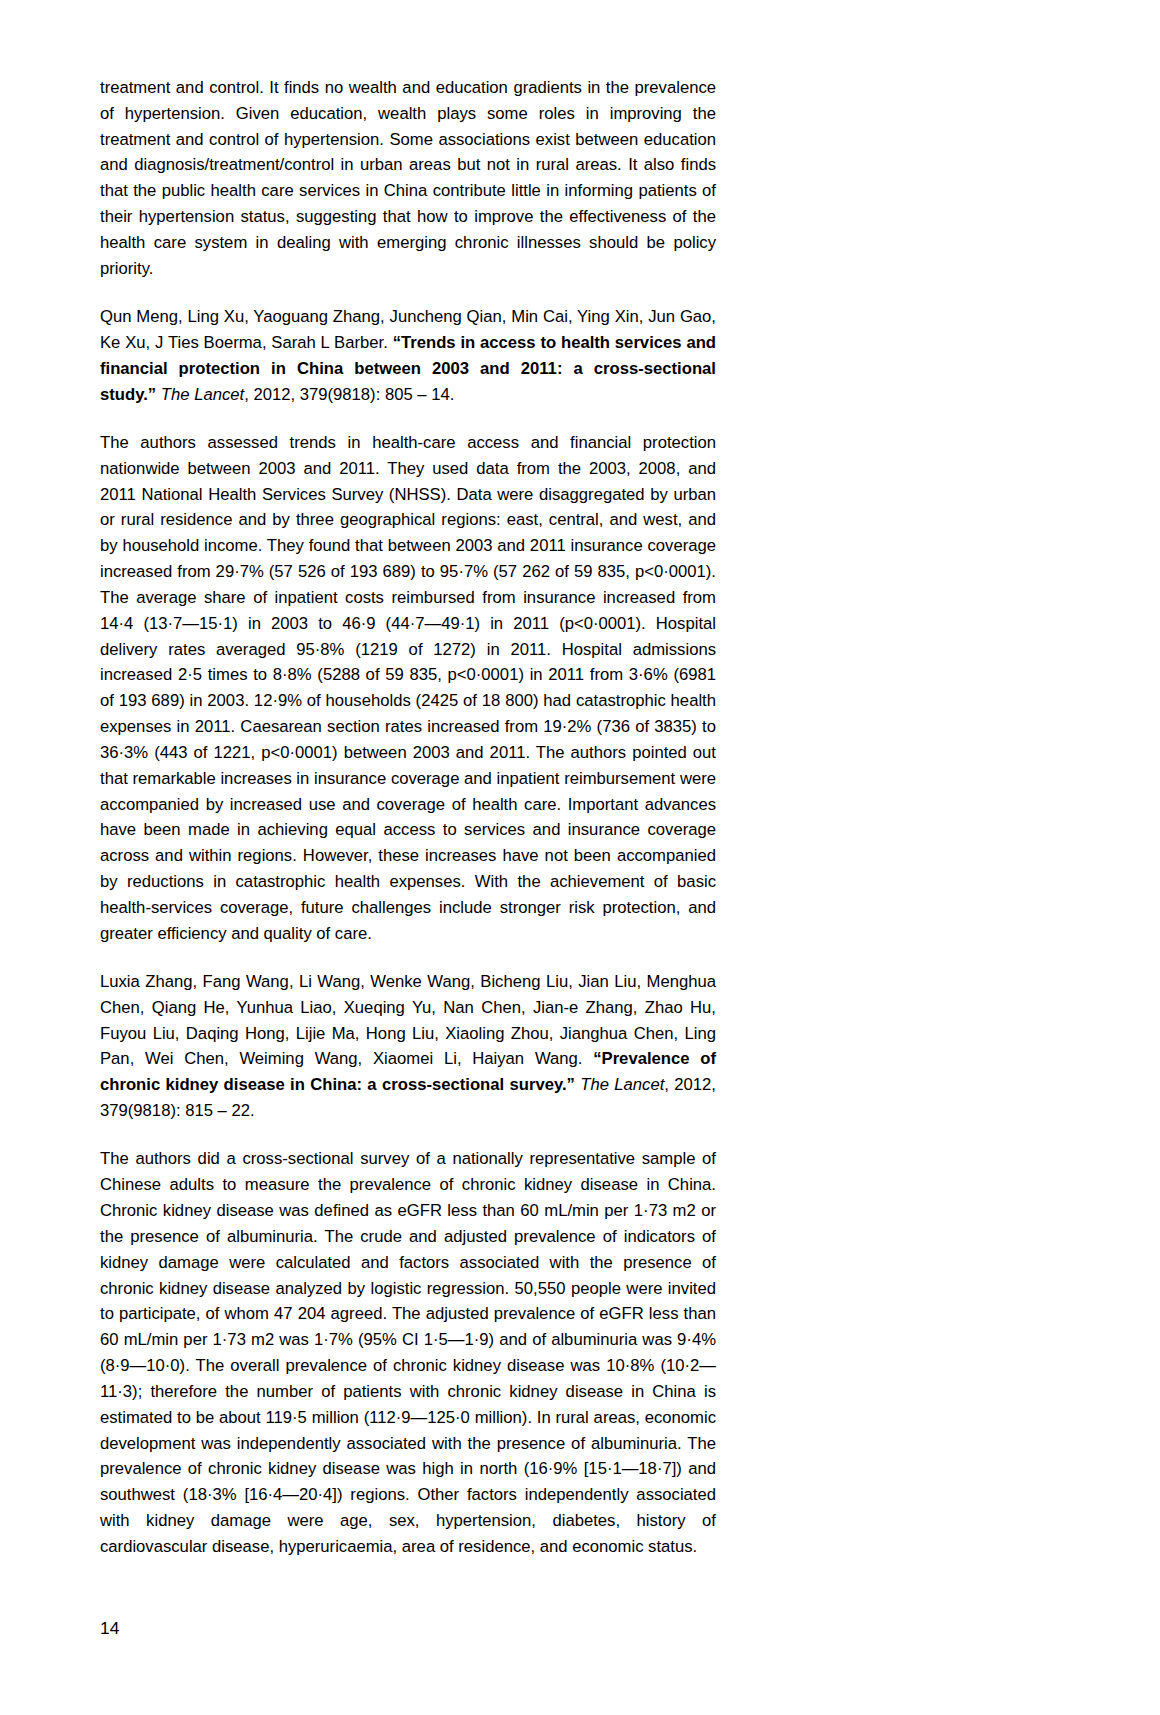treatment and control. It finds no wealth and education gradients in the prevalence of hypertension. Given education, wealth plays some roles in improving the treatment and control of hypertension. Some associations exist between education and diagnosis/treatment/control in urban areas but not in rural areas. It also finds that the public health care services in China contribute little in informing patients of their hypertension status, suggesting that how to improve the effectiveness of the health care system in dealing with emerging chronic illnesses should be policy priority.
Qun Meng, Ling Xu, Yaoguang Zhang, Juncheng Qian, Min Cai, Ying Xin, Jun Gao, Ke Xu, J Ties Boerma, Sarah L Barber. “Trends in access to health services and financial protection in China between 2003 and 2011: a cross-sectional study.” The Lancet, 2012, 379(9818): 805 – 14.
The authors assessed trends in health-care access and financial protection nationwide between 2003 and 2011. They used data from the 2003, 2008, and 2011 National Health Services Survey (NHSS). Data were disaggregated by urban or rural residence and by three geographical regions: east, central, and west, and by household income. They found that between 2003 and 2011 insurance coverage increased from 29·7% (57 526 of 193 689) to 95·7% (57 262 of 59 835, p<0·0001). The average share of inpatient costs reimbursed from insurance increased from 14·4 (13·7—15·1) in 2003 to 46·9 (44·7—49·1) in 2011 (p<0·0001). Hospital delivery rates averaged 95·8% (1219 of 1272) in 2011. Hospital admissions increased 2·5 times to 8·8% (5288 of 59 835, p<0·0001) in 2011 from 3·6% (6981 of 193 689) in 2003. 12·9% of households (2425 of 18 800) had catastrophic health expenses in 2011. Caesarean section rates increased from 19·2% (736 of 3835) to 36·3% (443 of 1221, p<0·0001) between 2003 and 2011. The authors pointed out that remarkable increases in insurance coverage and inpatient reimbursement were accompanied by increased use and coverage of health care. Important advances have been made in achieving equal access to services and insurance coverage across and within regions. However, these increases have not been accompanied by reductions in catastrophic health expenses. With the achievement of basic health-services coverage, future challenges include stronger risk protection, and greater efficiency and quality of care.
Luxia Zhang, Fang Wang, Li Wang, Wenke Wang, Bicheng Liu, Jian Liu, Menghua Chen, Qiang He, Yunhua Liao, Xueqing Yu, Nan Chen, Jian-e Zhang, Zhao Hu, Fuyou Liu, Daqing Hong, Lijie Ma, Hong Liu, Xiaoling Zhou, Jianghua Chen, Ling Pan, Wei Chen, Weiming Wang, Xiaomei Li, Haiyan Wang. “Prevalence of chronic kidney disease in China: a cross-sectional survey.” The Lancet, 2012, 379(9818): 815 – 22.
The authors did a cross-sectional survey of a nationally representative sample of Chinese adults to measure the prevalence of chronic kidney disease in China. Chronic kidney disease was defined as eGFR less than 60 mL/min per 1·73 m2 or the presence of albuminuria. The crude and adjusted prevalence of indicators of kidney damage were calculated and factors associated with the presence of chronic kidney disease analyzed by logistic regression. 50,550 people were invited to participate, of whom 47 204 agreed. The adjusted prevalence of eGFR less than 60 mL/min per 1·73 m2 was 1·7% (95% CI 1·5—1·9) and of albuminuria was 9·4% (8·9—10·0). The overall prevalence of chronic kidney disease was 10·8% (10·2—11·3); therefore the number of patients with chronic kidney disease in China is estimated to be about 119·5 million (112·9—125·0 million). In rural areas, economic development was independently associated with the presence of albuminuria. The prevalence of chronic kidney disease was high in north (16·9% [15·1—18·7]) and southwest (18·3% [16·4—20·4]) regions. Other factors independently associated with kidney damage were age, sex, hypertension, diabetes, history of cardiovascular disease, hyperuricaemia, area of residence, and economic status.
14